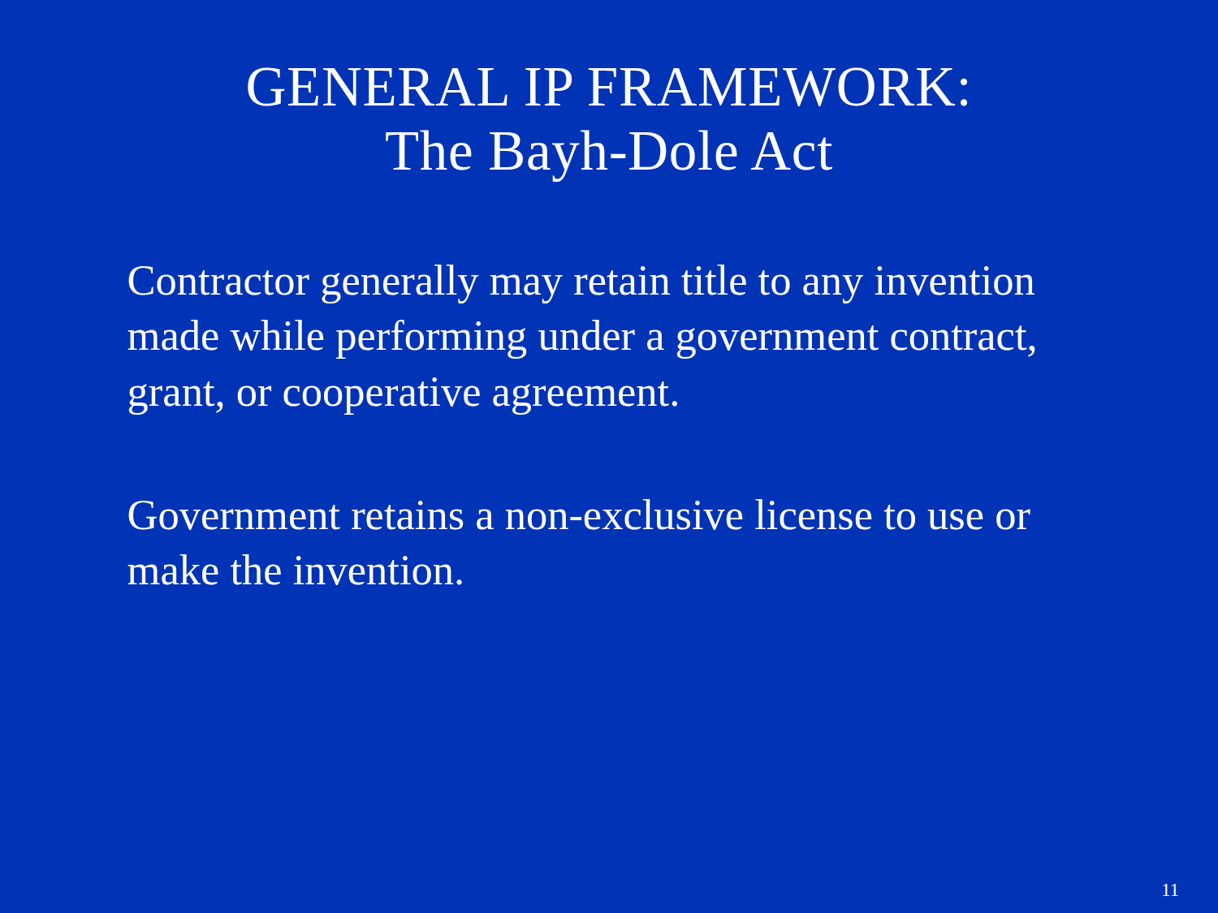GENERAL IP FRAMEWORK:
The Bayh-Dole Act
Contractor generally may retain title to any invention made while performing under a government contract, grant, or cooperative agreement.
Government retains a non-exclusive license to use or make the invention.
11